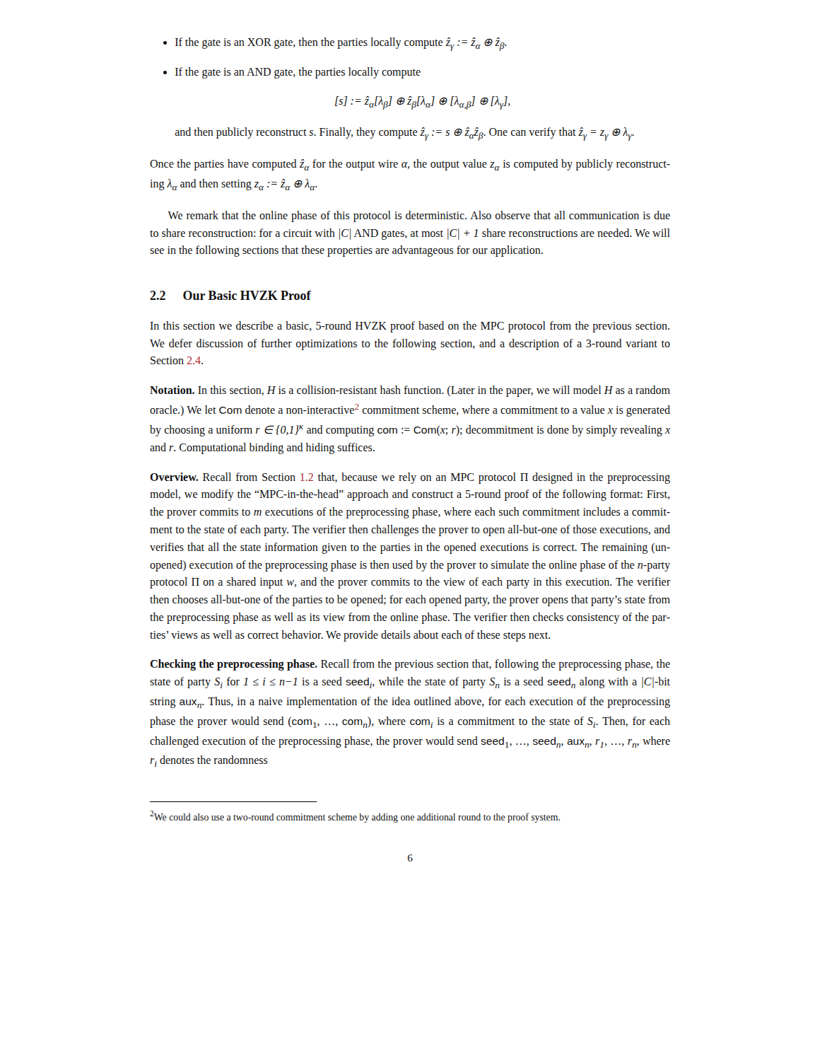If the gate is an XOR gate, then the parties locally compute ẑγ := ẑα ⊕ ẑβ.
If the gate is an AND gate, the parties locally compute
[s] := ẑα[λβ] ⊕ ẑβ[λα] ⊕ [λα,β] ⊕ [λγ],
and then publicly reconstruct s. Finally, they compute ẑγ := s ⊕ ẑαẑβ. One can verify that ẑγ = zγ ⊕ λγ.
Once the parties have computed ẑα for the output wire α, the output value zα is computed by publicly reconstructing λα and then setting zα := ẑα ⊕ λα.
We remark that the online phase of this protocol is deterministic. Also observe that all communication is due to share reconstruction: for a circuit with |C| AND gates, at most |C| + 1 share reconstructions are needed. We will see in the following sections that these properties are advantageous for our application.
2.2 Our Basic HVZK Proof
In this section we describe a basic, 5-round HVZK proof based on the MPC protocol from the previous section. We defer discussion of further optimizations to the following section, and a description of a 3-round variant to Section 2.4.
Notation. In this section, H is a collision-resistant hash function. (Later in the paper, we will model H as a random oracle.) We let Com denote a non-interactive2 commitment scheme, where a commitment to a value x is generated by choosing a uniform r ∈ {0,1}κ and computing com := Com(x; r); decommitment is done by simply revealing x and r. Computational binding and hiding suffices.
Overview. Recall from Section 1.2 that, because we rely on an MPC protocol Π designed in the preprocessing model, we modify the “MPC-in-the-head” approach and construct a 5-round proof of the following format: First, the prover commits to m executions of the preprocessing phase, where each such commitment includes a commitment to the state of each party. The verifier then challenges the prover to open all-but-one of those executions, and verifies that all the state information given to the parties in the opened executions is correct. The remaining (unopened) execution of the preprocessing phase is then used by the prover to simulate the online phase of the n-party protocol Π on a shared input w, and the prover commits to the view of each party in this execution. The verifier then chooses all-but-one of the parties to be opened; for each opened party, the prover opens that party’s state from the preprocessing phase as well as its view from the online phase. The verifier then checks consistency of the parties’ views as well as correct behavior. We provide details about each of these steps next.
Checking the preprocessing phase. Recall from the previous section that, following the preprocessing phase, the state of party Si for 1 ≤ i ≤ n−1 is a seed seedi, while the state of party Sn is a seed seedn along with a |C|-bit string auxn. Thus, in a naive implementation of the idea outlined above, for each execution of the preprocessing phase the prover would send (com1, …, comn), where comi is a commitment to the state of Si. Then, for each challenged execution of the preprocessing phase, the prover would send seed1, …, seedn, auxn, r1, …, rn, where ri denotes the randomness
2We could also use a two-round commitment scheme by adding one additional round to the proof system.
6